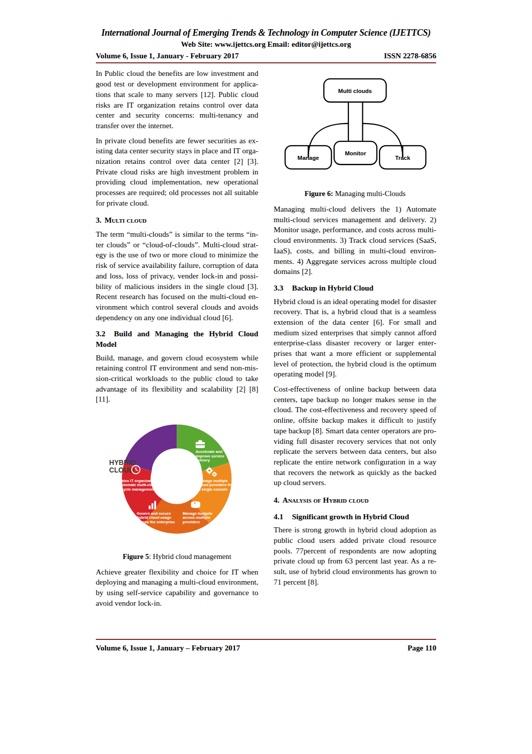International Journal of Emerging Trends & Technology in Computer Science (IJETTCS)
Web Site: www.ijettcs.org Email: editor@ijettcs.org
Volume 6, Issue 1, January - February 2017 ISSN 2278-6856
In Public cloud the benefits are low investment and good test or development environment for applications that scale to many servers [12]. Public cloud risks are IT organization retains control over data center and security concerns: multi-tenancy and transfer over the internet.
In private cloud benefits are fewer securities as existing data center security stays in place and IT organization retains control over data center [2] [3]. Private cloud risks are high investment problem in providing cloud implementation, new operational processes are required; old processes not all suitable for private cloud.
3. Multi cloud
The term “multi-clouds” is similar to the terms “inter clouds” or “cloud-of-clouds”. Multi-cloud strategy is the use of two or more cloud to minimize the risk of service availability failure, corruption of data and loss, loss of privacy, vender lock-in and possibility of malicious insiders in the single cloud [3]. Recent research has focused on the multi-cloud environment which control several clouds and avoids dependency on any one individual cloud [6].
3.2 Build and Managing the Hybrid Cloud Model
Build, manage, and govern cloud ecosystem while retaining control IT environment and send non-mission-critical workloads to the public cloud to take advantage of its flexibility and scalability [2] [8] [11].
HYBRID CLOUD Accelerate and improve service delivery Manage multiple cloud providers from a single console $ Manage budgets across multiple providers Govern and secure hybrid cloud usage across the enterprise Enables IT organizations to automate multi-cloud life-cycle management
Figure 5: Hybrid cloud management
Achieve greater flexibility and choice for IT when deploying and managing a multi-cloud environment, by using self-service capability and governance to avoid vendor lock-in.
Multi clouds Monitor Manage Track
Figure 6: Managing multi-Clouds
Managing multi-cloud delivers the 1) Automate multi-cloud services management and delivery. 2) Monitor usage, performance, and costs across multi-cloud environments. 3) Track cloud services (SaaS, IaaS), costs, and billing in multi-cloud environments. 4) Aggregate services across multiple cloud domains [2].
3.3 Backup in Hybrid Cloud
Hybrid cloud is an ideal operating model for disaster recovery. That is, a hybrid cloud that is a seamless extension of the data center [6]. For small and medium sized enterprises that simply cannot afford enterprise-class disaster recovery or larger enterprises that want a more efficient or supplemental level of protection, the hybrid cloud is the optimum operating model [9].
Cost-effectiveness of online backup between data centers, tape backup no longer makes sense in the cloud. The cost-effectiveness and recovery speed of online, offsite backup makes it difficult to justify tape backup [8]. Smart data center operators are providing full disaster recovery services that not only replicate the servers between data centers, but also replicate the entire network configuration in a way that recovers the network as quickly as the backed up cloud servers.
4. Analysis of Hybrid cloud
4.1 Significant growth in Hybrid Cloud
There is strong growth in hybrid cloud adoption as public cloud users added private cloud resource pools. 77percent of respondents are now adopting private cloud up from 63 percent last year. As a result, use of hybrid cloud environments has grown to 71 percent [8].
Volume 6, Issue 1, January – February 2017 Page 110